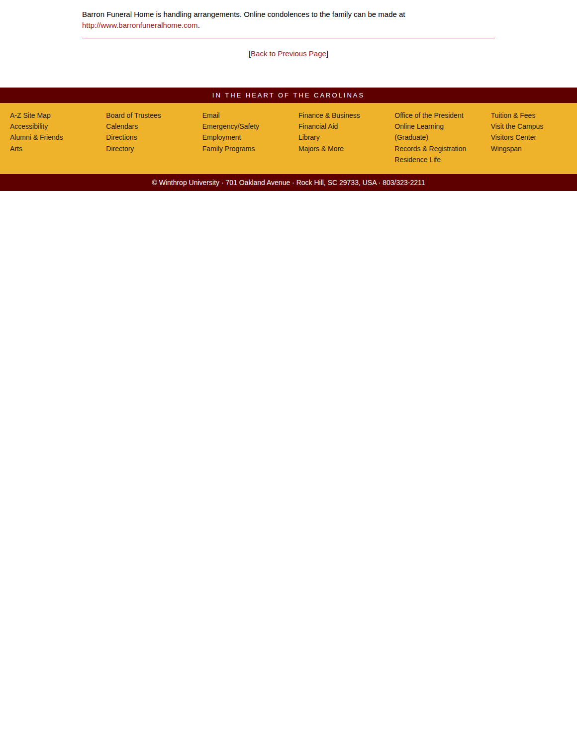Barron Funeral Home is handling arrangements. Online condolences to the family can be made at http://www.barronfuneralhome.com.
[Back to Previous Page]
IN THE HEART OF THE CAROLINAS
| A-Z Site Map Accessibility Alumni & Friends Arts | Board of Trustees Calendars Directions Directory | Email Emergency/Safety Employment Family Programs | Finance & Business Financial Aid Library Majors & More | Office of the President Online Learning (Graduate) Records & Registration Residence Life | Tuition & Fees Visit the Campus Visitors Center Wingspan |
© Winthrop University · 701 Oakland Avenue · Rock Hill, SC 29733, USA · 803/323-2211